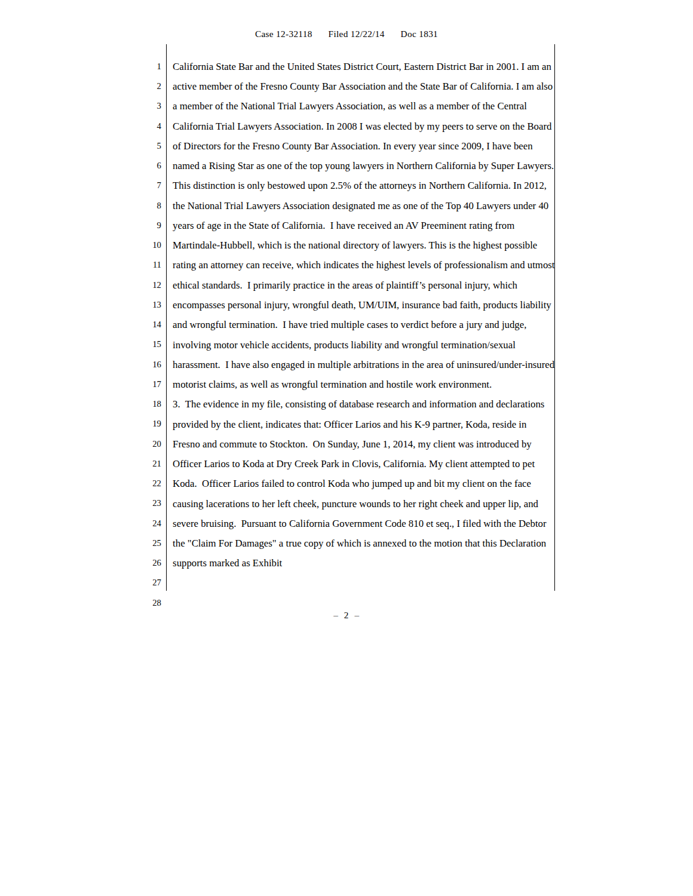Case 12-32118 Filed 12/22/14 Doc 1831
1
2
3
4
5
6
7
8
9
10
11
12
13
14
15
16
17
18
19
20
21
22
23
24
25
26
27
28
California State Bar and the United States District Court, Eastern District Bar in 2001. I am an active member of the Fresno County Bar Association and the State Bar of California. I am also a member of the National Trial Lawyers Association, as well as a member of the Central California Trial Lawyers Association. In 2008 I was elected by my peers to serve on the Board of Directors for the Fresno County Bar Association. In every year since 2009, I have been named a Rising Star as one of the top young lawyers in Northern California by Super Lawyers. This distinction is only bestowed upon 2.5% of the attorneys in Northern California. In 2012, the National Trial Lawyers Association designated me as one of the Top 40 Lawyers under 40 years of age in the State of California. I have received an AV Preeminent rating from Martindale-Hubbell, which is the national directory of lawyers. This is the highest possible rating an attorney can receive, which indicates the highest levels of professionalism and utmost ethical standards. I primarily practice in the areas of plaintiff’s personal injury, which encompasses personal injury, wrongful death, UM/UIM, insurance bad faith, products liability and wrongful termination. I have tried multiple cases to verdict before a jury and judge, involving motor vehicle accidents, products liability and wrongful termination/sexual harassment. I have also engaged in multiple arbitrations in the area of uninsured/under-insured motorist claims, as well as wrongful termination and hostile work environment.
3. The evidence in my file, consisting of database research and information and declarations provided by the client, indicates that: Officer Larios and his K-9 partner, Koda, reside in Fresno and commute to Stockton. On Sunday, June 1, 2014, my client was introduced by Officer Larios to Koda at Dry Creek Park in Clovis, California. My client attempted to pet Koda. Officer Larios failed to control Koda who jumped up and bit my client on the face causing lacerations to her left cheek, puncture wounds to her right cheek and upper lip, and severe bruising. Pursuant to California Government Code 810 et seq., I filed with the Debtor the "Claim For Damages" a true copy of which is annexed to the motion that this Declaration supports marked as Exhibit
– 2 –